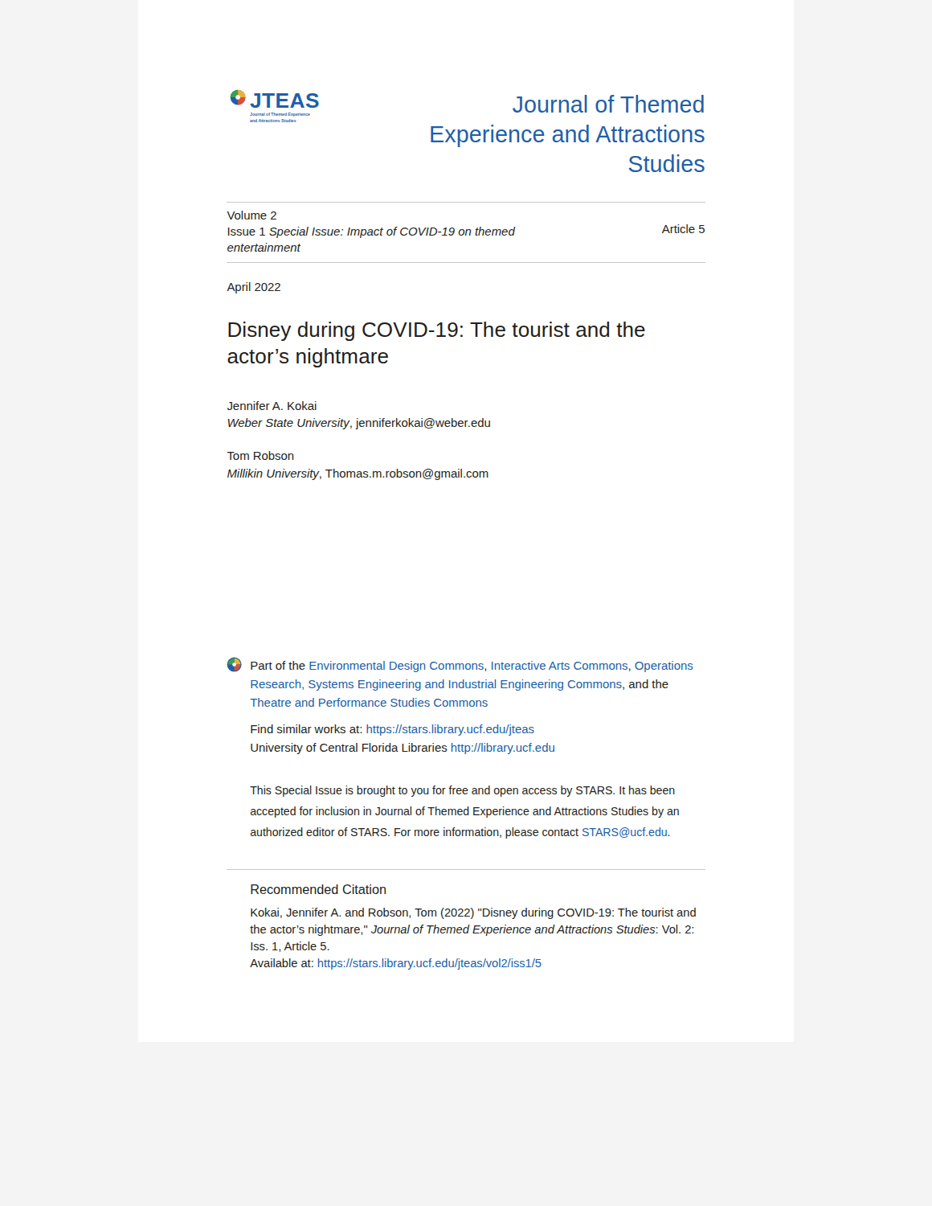JTEAS Journal of Themed Experience and Attractions Studies
Journal of Themed Experience and Attractions Studies
Volume 2 Issue 1 Special Issue: Impact of COVID-19 on themed entertainment
Article 5
April 2022
Disney during COVID-19: The tourist and the actor’s nightmare
Jennifer A. Kokai Weber State University, jenniferkokai@weber.edu
Tom Robson Millikin University, Thomas.m.robson@gmail.com
Part of the Environmental Design Commons, Interactive Arts Commons, Operations Research, Systems Engineering and Industrial Engineering Commons, and the Theatre and Performance Studies Commons
Find similar works at: https://stars.library.ucf.edu/jteas
University of Central Florida Libraries http://library.ucf.edu
This Special Issue is brought to you for free and open access by STARS. It has been accepted for inclusion in Journal of Themed Experience and Attractions Studies by an authorized editor of STARS. For more information, please contact STARS@ucf.edu.
Recommended Citation
Kokai, Jennifer A. and Robson, Tom (2022) "Disney during COVID-19: The tourist and the actor’s nightmare," Journal of Themed Experience and Attractions Studies: Vol. 2: Iss. 1, Article 5.
Available at: https://stars.library.ucf.edu/jteas/vol2/iss1/5